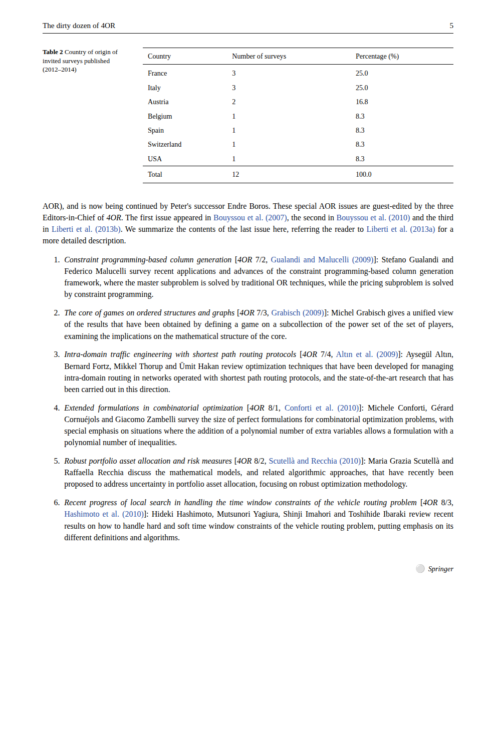The dirty dozen of 4OR 5
Table 2 Country of origin of invited surveys published (2012–2014)
| Country | Number of surveys | Percentage (%) |
| --- | --- | --- |
| France | 3 | 25.0 |
| Italy | 3 | 25.0 |
| Austria | 2 | 16.8 |
| Belgium | 1 | 8.3 |
| Spain | 1 | 8.3 |
| Switzerland | 1 | 8.3 |
| USA | 1 | 8.3 |
| Total | 12 | 100.0 |
AOR), and is now being continued by Peter's successor Endre Boros. These special AOR issues are guest-edited by the three Editors-in-Chief of 4OR. The first issue appeared in Bouyssou et al. (2007), the second in Bouyssou et al. (2010) and the third in Liberti et al. (2013b). We summarize the contents of the last issue here, referring the reader to Liberti et al. (2013a) for a more detailed description.
Constraint programming-based column generation [4OR 7/2, Gualandi and Malucelli (2009)]: Stefano Gualandi and Federico Malucelli survey recent applications and advances of the constraint programming-based column generation framework, where the master subproblem is solved by traditional OR techniques, while the pricing subproblem is solved by constraint programming.
The core of games on ordered structures and graphs [4OR 7/3, Grabisch (2009)]: Michel Grabisch gives a unified view of the results that have been obtained by defining a game on a subcollection of the power set of the set of players, examining the implications on the mathematical structure of the core.
Intra-domain traffic engineering with shortest path routing protocols [4OR 7/4, Altın et al. (2009)]: Aysegül Altın, Bernard Fortz, Mikkel Thorup and Ümit Hakan review optimization techniques that have been developed for managing intra-domain routing in networks operated with shortest path routing protocols, and the state-of-the-art research that has been carried out in this direction.
Extended formulations in combinatorial optimization [4OR 8/1, Conforti et al. (2010)]: Michele Conforti, Gérard Cornuéjols and Giacomo Zambelli survey the size of perfect formulations for combinatorial optimization problems, with special emphasis on situations where the addition of a polynomial number of extra variables allows a formulation with a polynomial number of inequalities.
Robust portfolio asset allocation and risk measures [4OR 8/2, Scutellà and Recchia (2010)]: Maria Grazia Scutellà and Raffaella Recchia discuss the mathematical models, and related algorithmic approaches, that have recently been proposed to address uncertainty in portfolio asset allocation, focusing on robust optimization methodology.
Recent progress of local search in handling the time window constraints of the vehicle routing problem [4OR 8/3, Hashimoto et al. (2010)]: Hideki Hashimoto, Mutsunori Yagiura, Shinji Imahori and Toshihide Ibaraki review recent results on how to handle hard and soft time window constraints of the vehicle routing problem, putting emphasis on its different definitions and algorithms.
⚪Springer